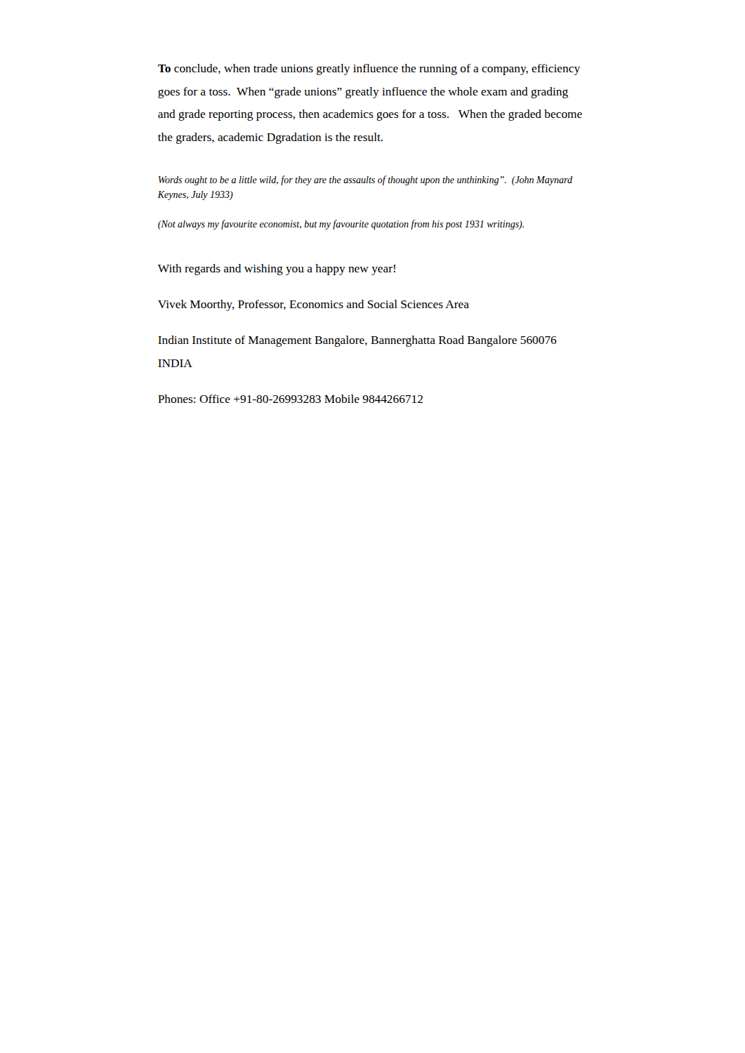To conclude, when trade unions greatly influence the running of a company, efficiency goes for a toss. When “grade unions” greatly influence the whole exam and grading and grade reporting process, then academics goes for a toss. When the graded become the graders, academic Dgradation is the result.
Words ought to be a little wild, for they are the assaults of thought upon the unthinking”. (John Maynard Keynes, July 1933)
(Not always my favourite economist, but my favourite quotation from his post 1931 writings).
With regards and wishing you a happy new year!
Vivek Moorthy, Professor, Economics and Social Sciences Area
Indian Institute of Management Bangalore, Bannerghatta Road Bangalore 560076 INDIA
Phones: Office +91-80-26993283 Mobile 9844266712